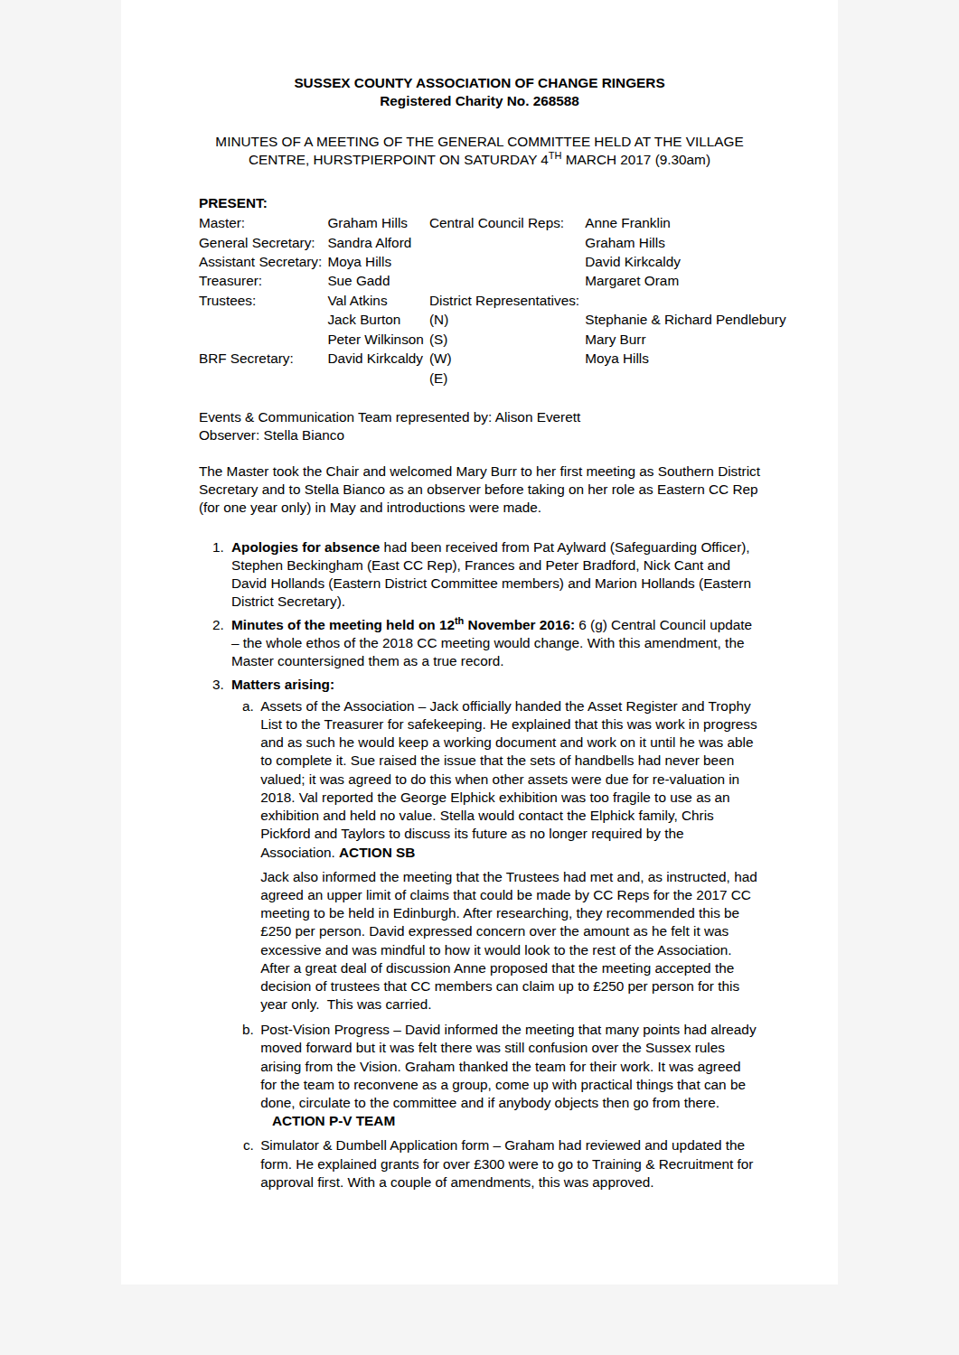SUSSEX COUNTY ASSOCIATION OF CHANGE RINGERS
Registered Charity No. 268588
MINUTES OF A MEETING OF THE GENERAL COMMITTEE HELD AT THE VILLAGE CENTRE, HURSTPIERPOINT ON SATURDAY 4TH MARCH 2017 (9.30am)
PRESENT:
| Master: | Graham Hills | Central Council Reps: | Anne Franklin |
| General Secretary: | Sandra Alford | | Graham Hills |
| Assistant Secretary: | Moya Hills | | David Kirkcaldy |
| Treasurer: | Sue Gadd | | Margaret Oram |
| Trustees: | Val Atkins | District Representatives: | |
| | Jack Burton | (N) | Stephanie & Richard Pendlebury |
| | Peter Wilkinson | (S) | Mary Burr |
| BRF Secretary: | David Kirkcaldy | (W) | Moya Hills |
| | | (E) | |
Events & Communication Team represented by: Alison Everett
Observer: Stella Bianco
The Master took the Chair and welcomed Mary Burr to her first meeting as Southern District Secretary and to Stella Bianco as an observer before taking on her role as Eastern CC Rep (for one year only) in May and introductions were made.
Apologies for absence had been received from Pat Aylward (Safeguarding Officer), Stephen Beckingham (East CC Rep), Frances and Peter Bradford, Nick Cant and David Hollands (Eastern District Committee members) and Marion Hollands (Eastern District Secretary).
Minutes of the meeting held on 12th November 2016: 6 (g) Central Council update – the whole ethos of the 2018 CC meeting would change. With this amendment, the Master countersigned them as a true record.
Matters arising:
Assets of the Association – Jack officially handed the Asset Register and Trophy List to the Treasurer for safekeeping. He explained that this was work in progress and as such he would keep a working document and work on it until he was able to complete it. Sue raised the issue that the sets of handbells had never been valued; it was agreed to do this when other assets were due for re-valuation in 2018. Val reported the George Elphick exhibition was too fragile to use as an exhibition and held no value. Stella would contact the Elphick family, Chris Pickford and Taylors to discuss its future as no longer required by the Association. ACTION SB
Jack also informed the meeting that the Trustees had met and, as instructed, had agreed an upper limit of claims that could be made by CC Reps for the 2017 CC meeting to be held in Edinburgh. After researching, they recommended this be £250 per person. David expressed concern over the amount as he felt it was excessive and was mindful to how it would look to the rest of the Association. After a great deal of discussion Anne proposed that the meeting accepted the decision of trustees that CC members can claim up to £250 per person for this year only. This was carried.
Post-Vision Progress – David informed the meeting that many points had already moved forward but it was felt there was still confusion over the Sussex rules arising from the Vision. Graham thanked the team for their work. It was agreed for the team to reconvene as a group, come up with practical things that can be done, circulate to the committee and if anybody objects then go from there. ACTION P-V TEAM
Simulator & Dumbell Application form – Graham had reviewed and updated the form. He explained grants for over £300 were to go to Training & Recruitment for approval first. With a couple of amendments, this was approved.